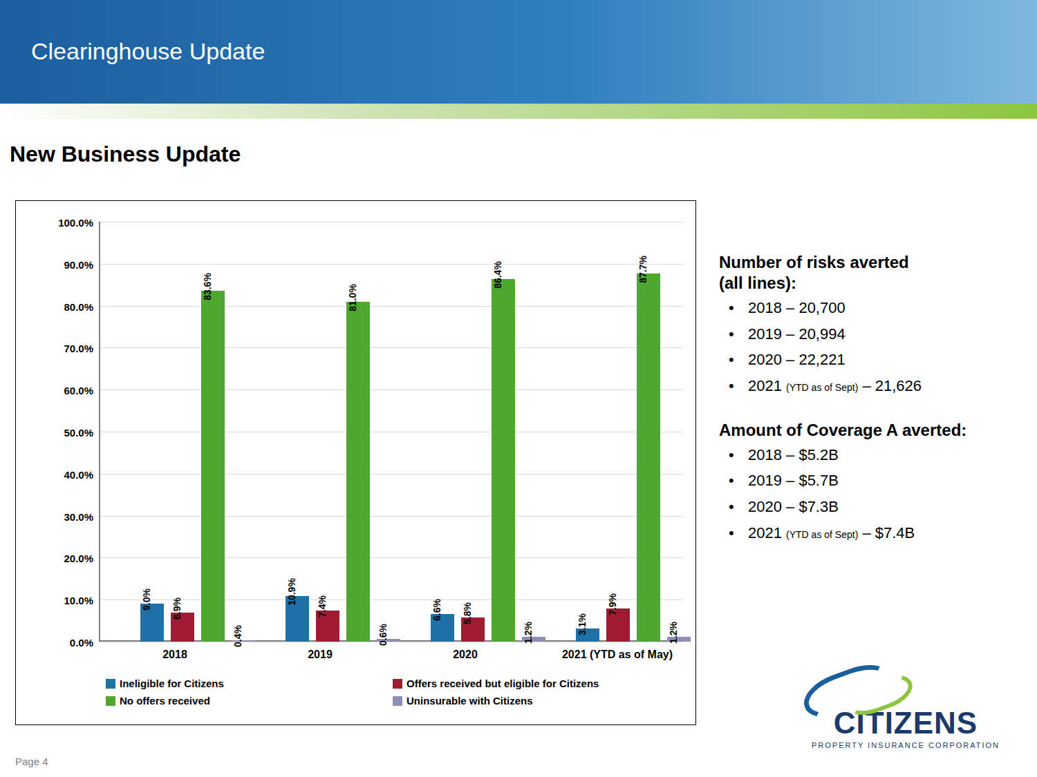Clearinghouse Update
New Business Update
100.0%
90.0%
80.0%
70.0%
60.0%
50.0%
40.0%
30.0%
20.0%
10.0%
0.0%
9.0%
6.9%
83.6%
0.4%
10.9%
7.4%
81.0%
0.6%
6.6%
5.8%
86.4%
1.2%
3.1%
7.9%
87.7%
1.2%
2018
2019
2020
2021 (YTD as of May)
Ineligible for Citizens
Offers received but eligible for Citizens
No offers received
Uninsurable with Citizens
Number of risks averted
(all lines):
2018 – 20,700
2019 – 20,994
2020 – 22,221
2021 (YTD as of Sept) – 21,626
Amount of Coverage A averted:
2018 – $5.2B
2019 – $5.7B
2020 – $7.3B
2021 (YTD as of Sept) – $7.4B
CITIZENS
PROPERTY INSURANCE CORPORATION
Page 4